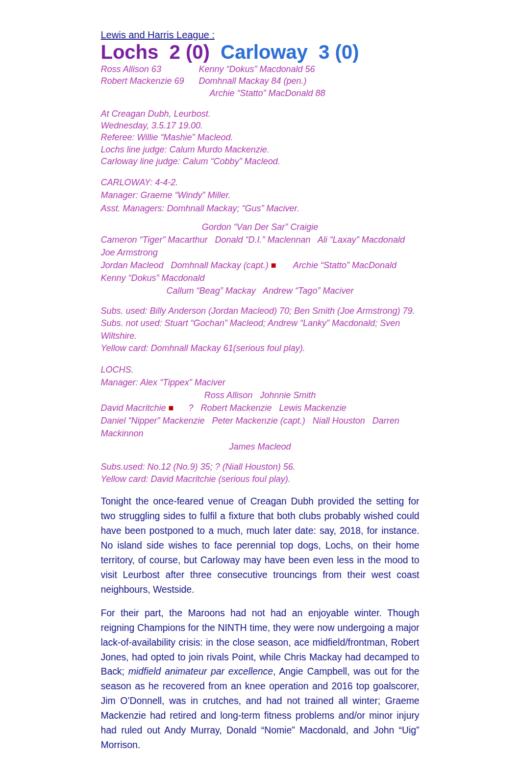Lewis and Harris League :
Lochs 2 (0) Carloway 3 (0)
| Ross Allison 63 | Kenny “Dokus” Macdonald 56 |
| Robert Mackenzie 69 | Domhnall Mackay 84 (pen.) |
| | Archie “Statto” MacDonald 88 |
At Creagan Dubh, Leurbost.
Wednesday, 3.5.17 19.00.
Referee: Willie “Mashie” Macleod.
Lochs line judge: Calum Murdo Mackenzie.
Carloway line judge: Calum “Cobby” Macleod.
CARLOWAY: 4-4-2.
Manager: Graeme “Windy” Miller.
Asst. Managers: Domhnall Mackay; “Gus” Maciver.
Gordon “Van Der Sar” Craigie
Cameron “Tiger” Macarthur Donald “D.I.” Maclennan Ali “Laxay” Macdonald Joe Armstrong
Jordan Macleod Domhnall Mackay (capt.) ■ Archie “Statto” MacDonald Kenny “Dokus” Macdonald
Callum “Beag” Mackay Andrew “Tago” Maciver
Subs. used: Billy Anderson (Jordan Macleod) 70; Ben Smith (Joe Armstrong) 79.
Subs. not used: Stuart “Gochan” Macleod; Andrew “Lanky” Macdonald; Sven Wiltshire.
Yellow card: Domhnall Mackay 61(serious foul play).
LOCHS.
Manager: Alex “Tippex” Maciver
Ross Allison Johnnie Smith
David Macritchie ■ ? Robert Mackenzie Lewis Mackenzie
Daniel “Nipper” Mackenzie Peter Mackenzie (capt.) Niall Houston Darren Mackinnon
James Macleod
Subs.used: No.12 (No.9) 35; ? (Niall Houston) 56.
Yellow card: David Macritchie (serious foul play).
Tonight the once-feared venue of Creagan Dubh provided the setting for two struggling sides to fulfil a fixture that both clubs probably wished could have been postponed to a much, much later date: say, 2018, for instance. No island side wishes to face perennial top dogs, Lochs, on their home territory, of course, but Carloway may have been even less in the mood to visit Leurbost after three consecutive trouncings from their west coast neighbours, Westside.
For their part, the Maroons had not had an enjoyable winter. Though reigning Champions for the NINTH time, they were now undergoing a major lack-of-availability crisis: in the close season, ace midfield/frontman, Robert Jones, had opted to join rivals Point, while Chris Mackay had decamped to Back; midfield animateur par excellence, Angie Campbell, was out for the season as he recovered from an knee operation and 2016 top goalscorer, Jim O’Donnell, was in crutches, and had not trained all winter; Graeme Mackenzie had retired and long-term fitness problems and/or minor injury had ruled out Andy Murray, Donald “Nomie” Macdonald, and John “Uig” Morrison.